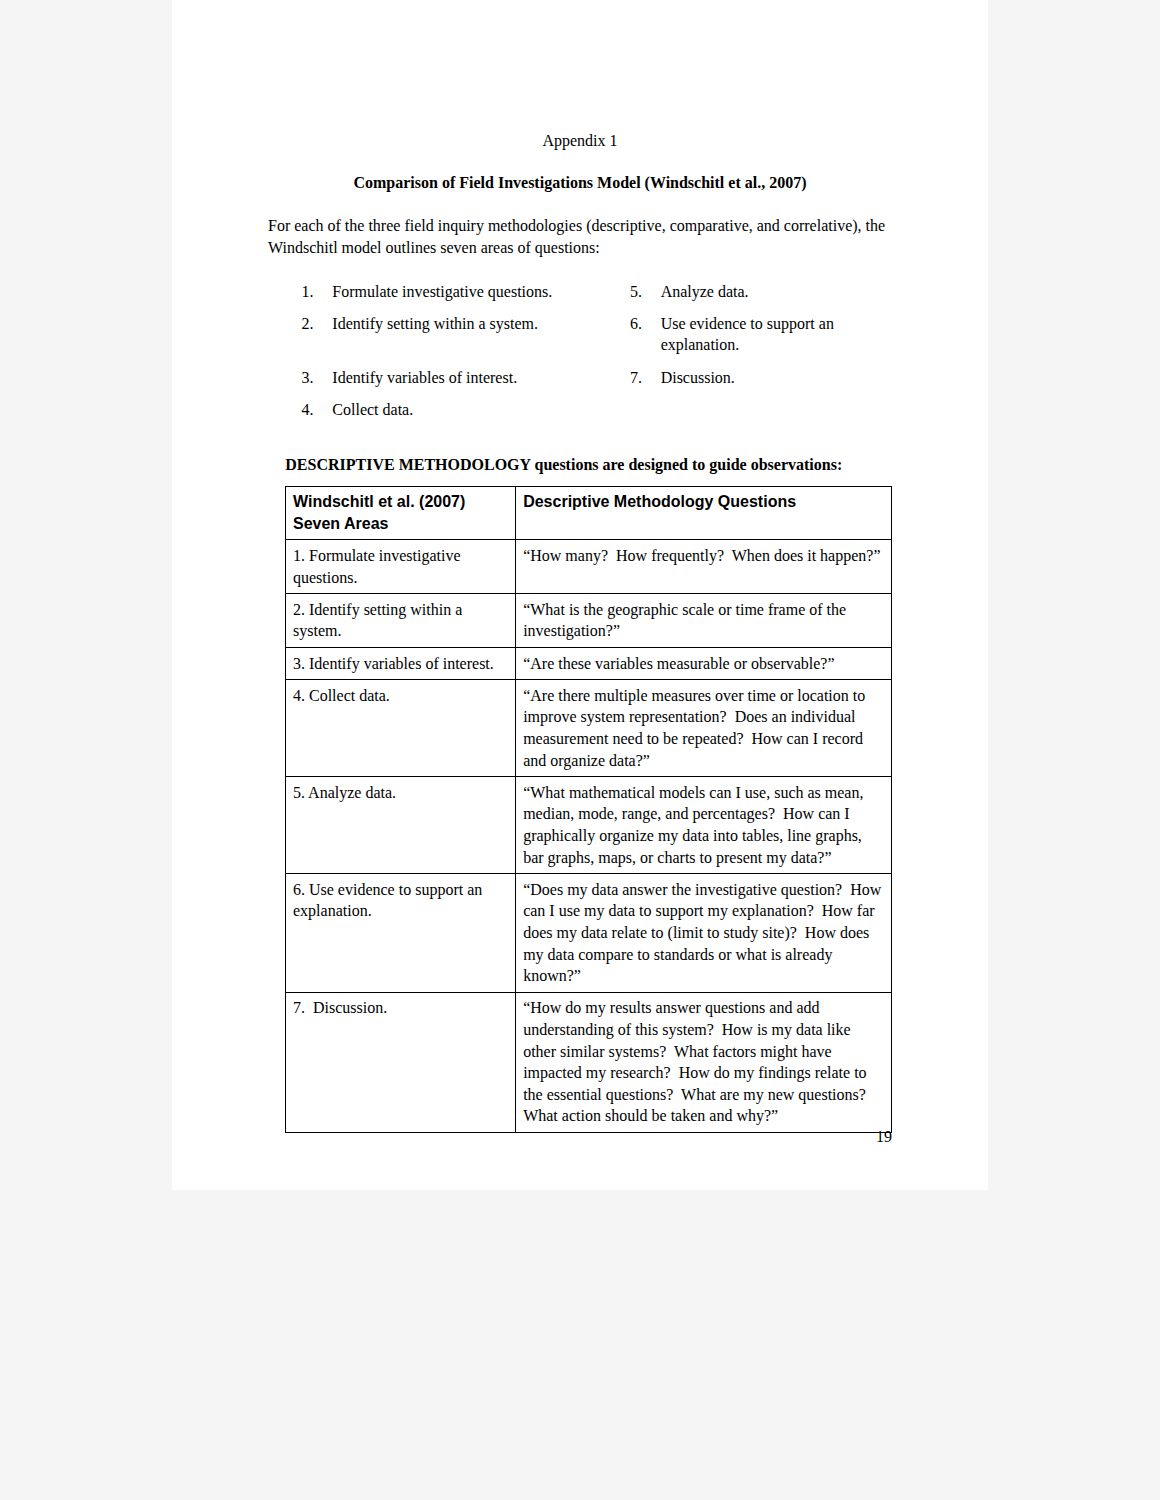Appendix 1
Comparison of Field Investigations Model (Windschitl et al., 2007)
For each of the three field inquiry methodologies (descriptive, comparative, and correlative), the Windschitl model outlines seven areas of questions:
| 1. | Formulate investigative questions. | 5. | Analyze data. |
| 2. | Identify setting within a system. | 6. | Use evidence to support an explanation. |
| 3. | Identify variables of interest. | 7. | Discussion. |
| 4. | Collect data. | | |
DESCRIPTIVE METHODOLOGY questions are designed to guide observations:
| Windschitl et al. (2007) Seven Areas | Descriptive Methodology Questions |
| --- | --- |
| 1. Formulate investigative questions. | “How many? How frequently? When does it happen?” |
| 2. Identify setting within a system. | “What is the geographic scale or time frame of the investigation?” |
| 3. Identify variables of interest. | “Are these variables measurable or observable?” |
| 4. Collect data. | “Are there multiple measures over time or location to improve system representation? Does an individual measurement need to be repeated? How can I record and organize data?” |
| 5. Analyze data. | “What mathematical models can I use, such as mean, median, mode, range, and percentages? How can I graphically organize my data into tables, line graphs, bar graphs, maps, or charts to present my data?” |
| 6. Use evidence to support an explanation. | “Does my data answer the investigative question? How can I use my data to support my explanation? How far does my data relate to (limit to study site)? How does my data compare to standards or what is already known?” |
| 7. Discussion. | “How do my results answer questions and add understanding of this system? How is my data like other similar systems? What factors might have impacted my research? How do my findings relate to the essential questions? What are my new questions? What action should be taken and why?” |
19